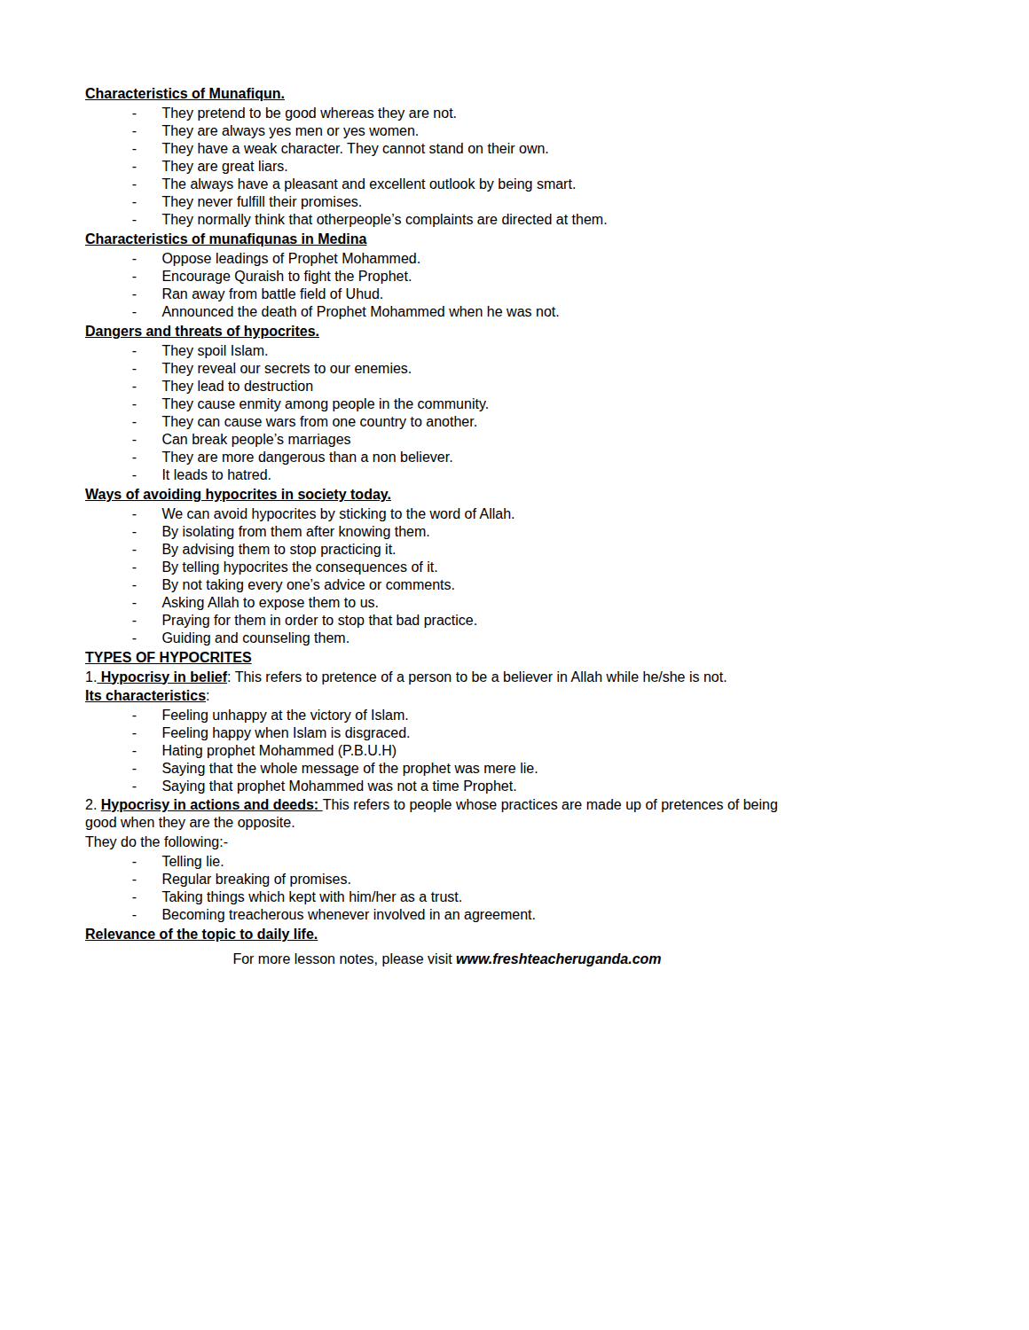Characteristics of Munafiqun.
They pretend to be good whereas they are not.
They are always yes men or yes women.
They have a weak character. They cannot stand on their own.
They are great liars.
The always have a pleasant and excellent outlook by being smart.
They never fulfill their promises.
They normally think that otherpeople’s complaints are directed at them.
Characteristics of munafiqunas in Medina
Oppose leadings of Prophet Mohammed.
Encourage Quraish to fight the Prophet.
Ran away from battle field of Uhud.
Announced the death of Prophet Mohammed when he was not.
Dangers and threats of hypocrites.
They spoil Islam.
They reveal our secrets to our enemies.
They lead to destruction
They cause enmity among people in the community.
They can cause wars from one country to another.
Can break people’s marriages
They are more dangerous than a non believer.
It leads to hatred.
Ways of avoiding hypocrites in society today.
We can avoid hypocrites by sticking to the word of Allah.
By isolating from them after knowing them.
By advising them to stop practicing it.
By telling hypocrites the consequences of it.
By not taking every one’s advice or comments.
Asking Allah to expose them to us.
Praying for them in order to stop that bad practice.
Guiding and counseling them.
TYPES OF HYPOCRITES
1. Hypocrisy in belief: This refers to pretence of a person to be a believer in Allah while he/she is not.
Its characteristics:
Feeling unhappy at the victory of Islam.
Feeling happy when Islam is disgraced.
Hating prophet Mohammed (P.B.U.H)
Saying that the whole message of the prophet was mere lie.
Saying that prophet Mohammed was not a time Prophet.
2. Hypocrisy in actions and deeds: This refers to people whose practices are made up of pretences of being good when they are the opposite.
They do the following:-
Telling lie.
Regular breaking of promises.
Taking things which kept with him/her as a trust.
Becoming treacherous whenever involved in an agreement.
Relevance of the topic to daily life.
For more lesson notes, please visit www.freshteacheruganda.com